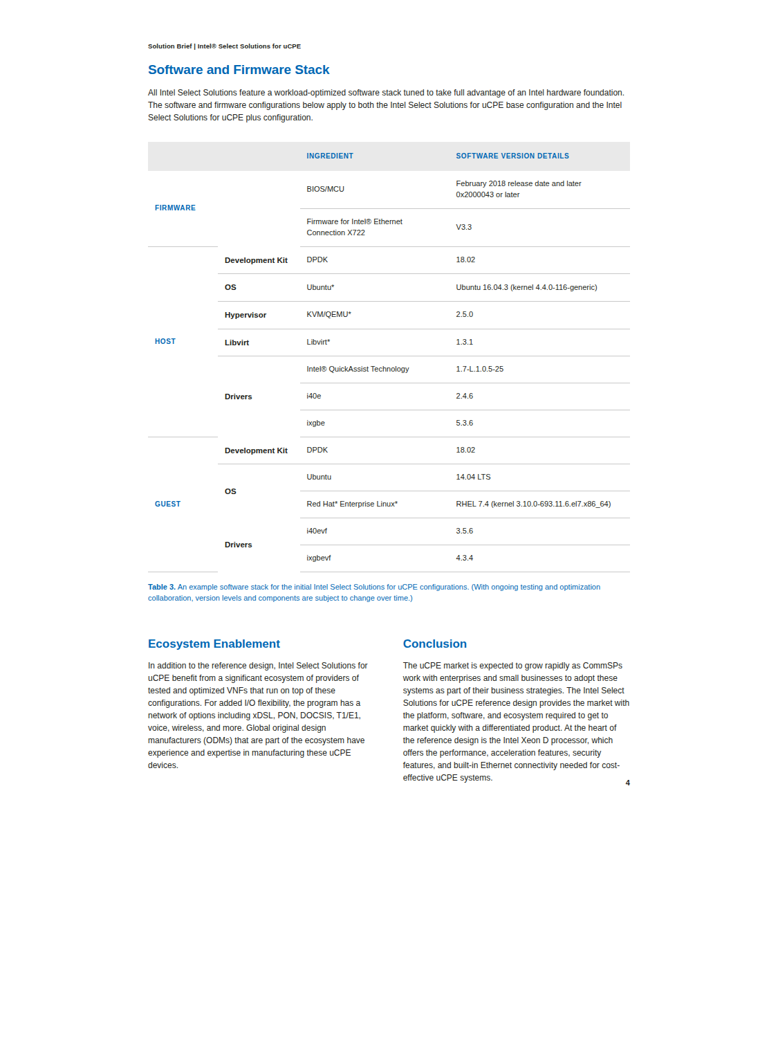Solution Brief | Intel® Select Solutions for uCPE
Software and Firmware Stack
All Intel Select Solutions feature a workload-optimized software stack tuned to take full advantage of an Intel hardware foundation. The software and firmware configurations below apply to both the Intel Select Solutions for uCPE base configuration and the Intel Select Solutions for uCPE plus configuration.
| | INGREDIENT | SOFTWARE VERSION DETAILS |
| --- | --- | --- |
| FIRMWARE | | BIOS/MCU | February 2018 release date and later 0x2000043 or later |
| Firmware for Intel® Ethernet Connection X722 | V3.3 |
| HOST | Development Kit | DPDK | 18.02 |
| OS | Ubuntu* | Ubuntu 16.04.3 (kernel 4.4.0-116-generic) |
| Hypervisor | KVM/QEMU* | 2.5.0 |
| Libvirt | Libvirt* | 1.3.1 |
| Drivers | Intel® QuickAssist Technology | 1.7-L.1.0.5-25 |
| i40e | 2.4.6 |
| ixgbe | 5.3.6 |
| GUEST | Development Kit | DPDK | 18.02 |
| OS | Ubuntu | 14.04 LTS |
| Red Hat* Enterprise Linux* | RHEL 7.4 (kernel 3.10.0-693.11.6.el7.x86_64) |
| Drivers | i40evf | 3.5.6 |
| ixgbevf | 4.3.4 |
Table 3. An example software stack for the initial Intel Select Solutions for uCPE configurations. (With ongoing testing and optimization collaboration, version levels and components are subject to change over time.)
Ecosystem Enablement
In addition to the reference design, Intel Select Solutions for uCPE benefit from a significant ecosystem of providers of tested and optimized VNFs that run on top of these configurations. For added I/O flexibility, the program has a network of options including xDSL, PON, DOCSIS, T1/E1, voice, wireless, and more. Global original design manufacturers (ODMs) that are part of the ecosystem have experience and expertise in manufacturing these uCPE devices.
Conclusion
The uCPE market is expected to grow rapidly as CommSPs work with enterprises and small businesses to adopt these systems as part of their business strategies. The Intel Select Solutions for uCPE reference design provides the market with the platform, software, and ecosystem required to get to market quickly with a differentiated product. At the heart of the reference design is the Intel Xeon D processor, which offers the performance, acceleration features, security features, and built-in Ethernet connectivity needed for cost-effective uCPE systems.
4